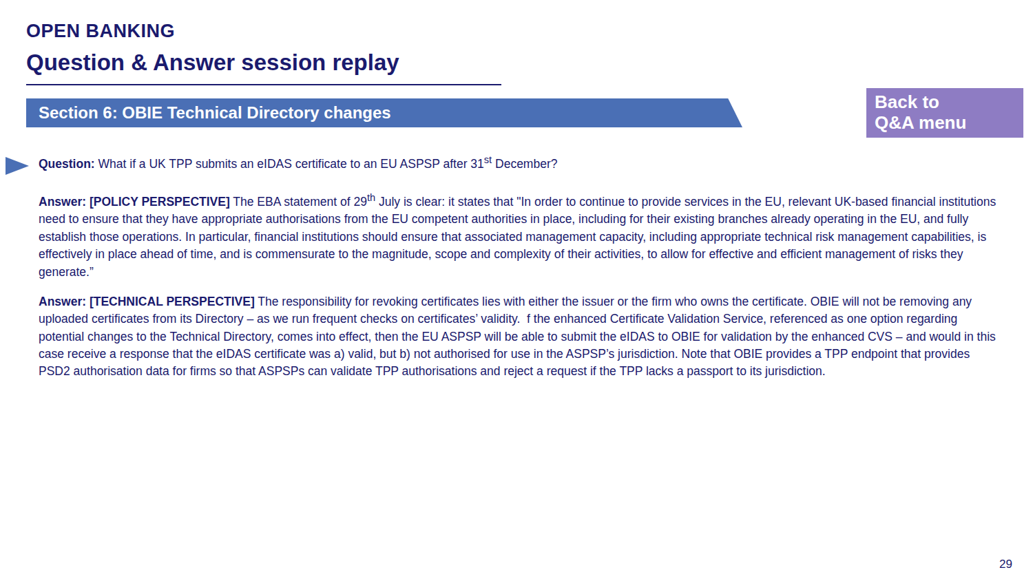OPEN BANKING
Question & Answer session replay
Section 6: OBIE Technical Directory changes
Back to
Q&A menu
Question: What if a UK TPP submits an eIDAS certificate to an EU ASPSP after 31st December?
Answer: [POLICY PERSPECTIVE] The EBA statement of 29th July is clear: it states that "In order to continue to provide services in the EU, relevant UK-based financial institutions need to ensure that they have appropriate authorisations from the EU competent authorities in place, including for their existing branches already operating in the EU, and fully establish those operations. In particular, financial institutions should ensure that associated management capacity, including appropriate technical risk management capabilities, is effectively in place ahead of time, and is commensurate to the magnitude, scope and complexity of their activities, to allow for effective and efficient management of risks they generate.”
Answer: [TECHNICAL PERSPECTIVE] The responsibility for revoking certificates lies with either the issuer or the firm who owns the certificate. OBIE will not be removing any uploaded certificates from its Directory – as we run frequent checks on certificates’ validity. f the enhanced Certificate Validation Service, referenced as one option regarding potential changes to the Technical Directory, comes into effect, then the EU ASPSP will be able to submit the eIDAS to OBIE for validation by the enhanced CVS – and would in this case receive a response that the eIDAS certificate was a) valid, but b) not authorised for use in the ASPSP’s jurisdiction. Note that OBIE provides a TPP endpoint that provides PSD2 authorisation data for firms so that ASPSPs can validate TPP authorisations and reject a request if the TPP lacks a passport to its jurisdiction.
29